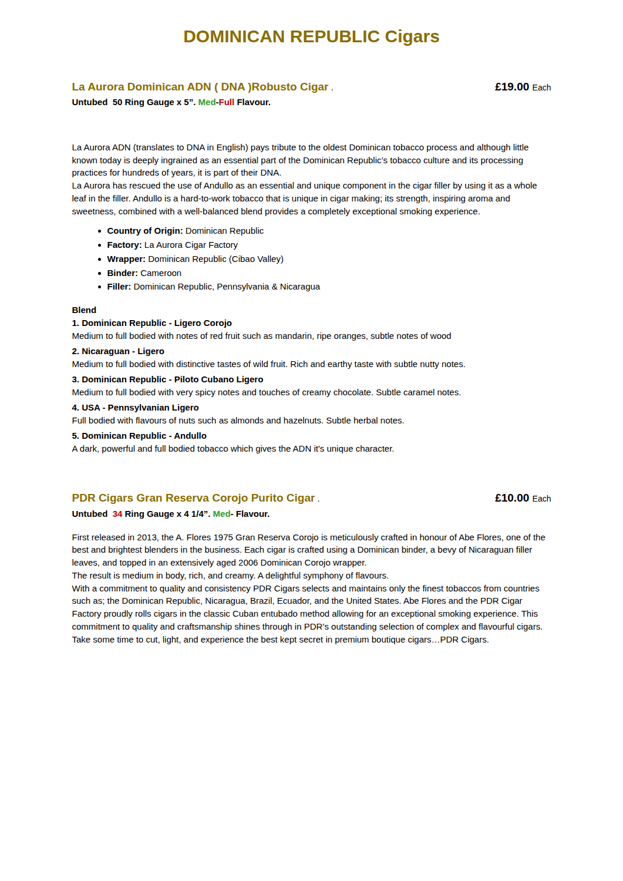DOMINICAN REPUBLIC Cigars
£19.00 Each La Aurora Dominican ADN ( DNA )Robusto Cigar .
Untubed 50 Ring Gauge x 5”. Med-Full Flavour.
La Aurora ADN (translates to DNA in English) pays tribute to the oldest Dominican tobacco process and although little known today is deeply ingrained as an essential part of the Dominican Republic’s tobacco culture and its processing practices for hundreds of years, it is part of their DNA.
La Aurora has rescued the use of Andullo as an essential and unique component in the cigar filler by using it as a whole leaf in the filler. Andullo is a hard-to-work tobacco that is unique in cigar making; its strength, inspiring aroma and sweetness, combined with a well-balanced blend provides a completely exceptional smoking experience.
Country of Origin: Dominican Republic
Factory: La Aurora Cigar Factory
Wrapper: Dominican Republic (Cibao Valley)
Binder: Cameroon
Filler: Dominican Republic, Pennsylvania & Nicaragua
Blend
1. Dominican Republic - Ligero Corojo
Medium to full bodied with notes of red fruit such as mandarin, ripe oranges, subtle notes of wood
2. Nicaraguan - Ligero
Medium to full bodied with distinctive tastes of wild fruit. Rich and earthy taste with subtle nutty notes.
3. Dominican Republic - Piloto Cubano Ligero
Medium to full bodied with very spicy notes and touches of creamy chocolate. Subtle caramel notes.
4. USA - Pennsylvanian Ligero
Full bodied with flavours of nuts such as almonds and hazelnuts. Subtle herbal notes.
5. Dominican Republic - Andullo
A dark, powerful and full bodied tobacco which gives the ADN it's unique character.
£10.00 Each PDR Cigars Gran Reserva Corojo Purito Cigar .
Untubed 34 Ring Gauge x 4 1/4”. Med- Flavour.
First released in 2013, the A. Flores 1975 Gran Reserva Corojo is meticulously crafted in honour of Abe Flores, one of the best and brightest blenders in the business. Each cigar is crafted using a Dominican binder, a bevy of Nicaraguan filler leaves, and topped in an extensively aged 2006 Dominican Corojo wrapper.
The result is medium in body, rich, and creamy. A delightful symphony of flavours.
With a commitment to quality and consistency PDR Cigars selects and maintains only the finest tobaccos from countries such as; the Dominican Republic, Nicaragua, Brazil, Ecuador, and the United States. Abe Flores and the PDR Cigar Factory proudly rolls cigars in the classic Cuban entubado method allowing for an exceptional smoking experience. This commitment to quality and craftsmanship shines through in PDR’s outstanding selection of complex and flavourful cigars.
Take some time to cut, light, and experience the best kept secret in premium boutique cigars…PDR Cigars.